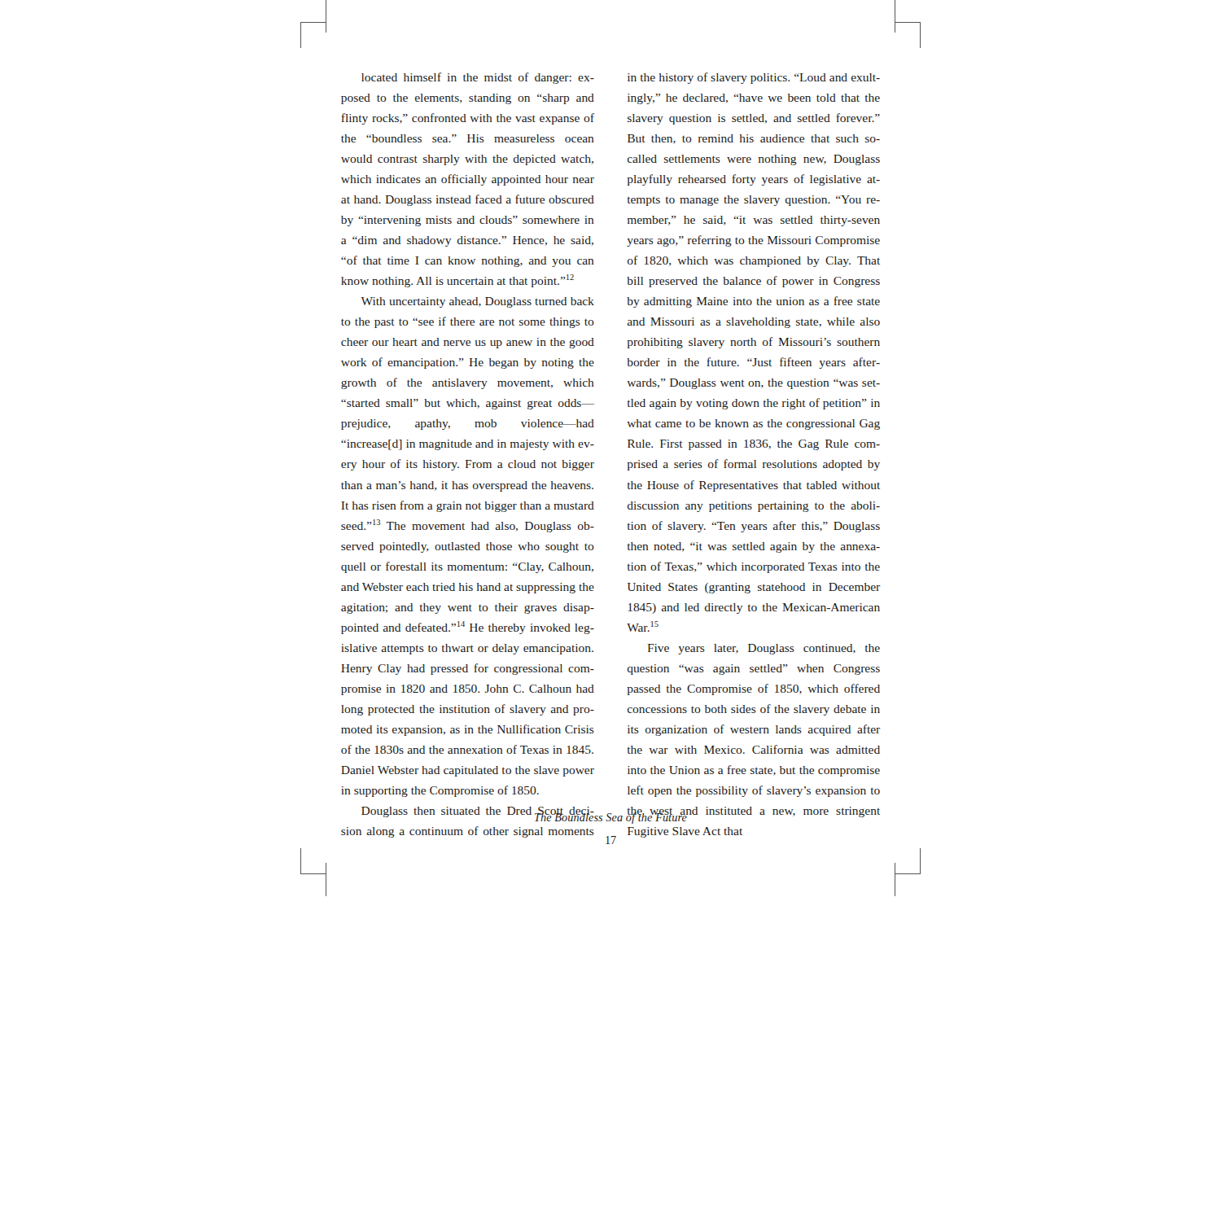located himself in the midst of danger: exposed to the elements, standing on “sharp and flinty rocks,” confronted with the vast expanse of the “boundless sea.” His measureless ocean would contrast sharply with the depicted watch, which indicates an officially appointed hour near at hand. Douglass instead faced a future obscured by “intervening mists and clouds” somewhere in a “dim and shadowy distance.” Hence, he said, “of that time I can know nothing, and you can know nothing. All is uncertain at that point.”12
With uncertainty ahead, Douglass turned back to the past to “see if there are not some things to cheer our heart and nerve us up anew in the good work of emancipation.” He began by noting the growth of the antislavery movement, which “started small” but which, against great odds—prejudice, apathy, mob violence—had “increase[d] in magnitude and in majesty with every hour of its history. From a cloud not bigger than a man’s hand, it has overspread the heavens. It has risen from a grain not bigger than a mustard seed.”13 The movement had also, Douglass observed pointedly, outlasted those who sought to quell or forestall its momentum: “Clay, Calhoun, and Webster each tried his hand at suppressing the agitation; and they went to their graves disappointed and defeated.”14 He thereby invoked legislative attempts to thwart or delay emancipation. Henry Clay had pressed for congressional compromise in 1820 and 1850. John C. Calhoun had long protected the institution of slavery and promoted its expansion, as in the Nullification Crisis of the 1830s and the annexation of Texas in 1845. Daniel Webster had capitulated to the slave power in supporting the Compromise of 1850.
Douglass then situated the Dred Scott decision along a continuum of other signal moments in the history of slavery politics. “Loud and exultingly,” he declared, “have we been told that the slavery question is settled, and settled forever.” But then, to remind his audience that such so-called settlements were nothing new, Douglass playfully rehearsed forty years of legislative attempts to manage the slavery question. “You remember,” he said, “it was settled thirty-seven years ago,” referring to the Missouri Compromise of 1820, which was championed by Clay. That bill preserved the balance of power in Congress by admitting Maine into the union as a free state and Missouri as a slaveholding state, while also prohibiting slavery north of Missouri’s southern border in the future. “Just fifteen years afterwards,” Douglass went on, the question “was settled again by voting down the right of petition” in what came to be known as the congressional Gag Rule. First passed in 1836, the Gag Rule comprised a series of formal resolutions adopted by the House of Representatives that tabled without discussion any petitions pertaining to the abolition of slavery. “Ten years after this,” Douglass then noted, “it was settled again by the annexation of Texas,” which incorporated Texas into the United States (granting statehood in December 1845) and led directly to the Mexican-American War.15
Five years later, Douglass continued, the question “was again settled” when Congress passed the Compromise of 1850, which offered concessions to both sides of the slavery debate in its organization of western lands acquired after the war with Mexico. California was admitted into the Union as a free state, but the compromise left open the possibility of slavery’s expansion to the west and instituted a new, more stringent Fugitive Slave Act that
The Boundless Sea of the Future
17